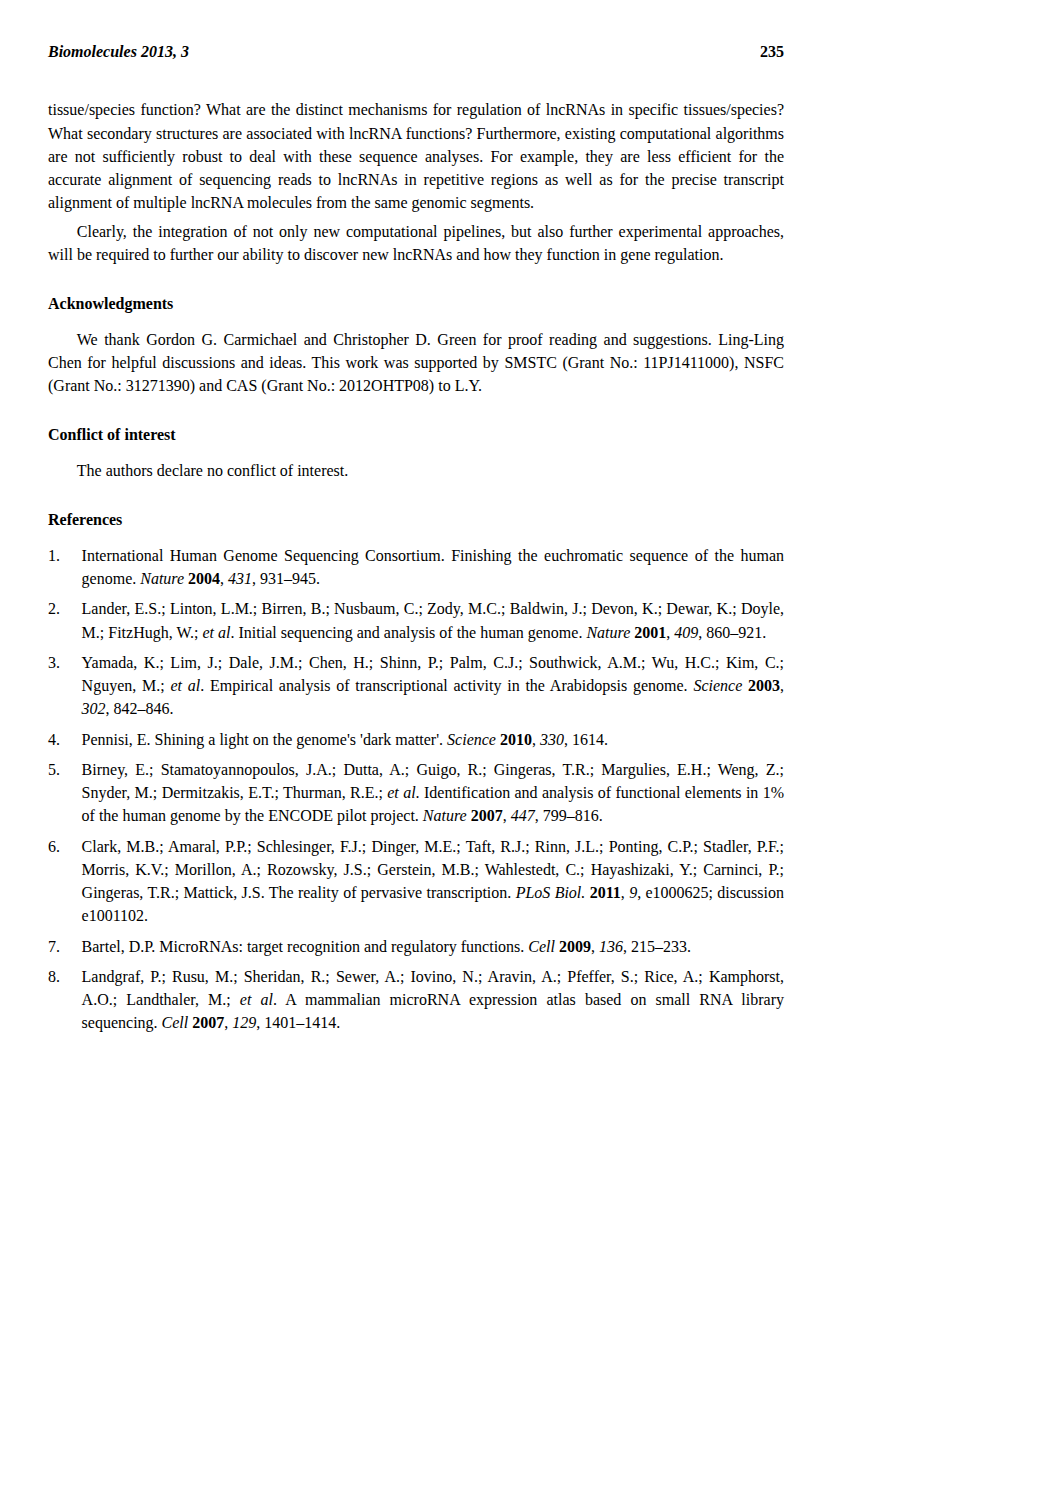Biomolecules 2013, 3 235
tissue/species function? What are the distinct mechanisms for regulation of lncRNAs in specific tissues/species? What secondary structures are associated with lncRNA functions? Furthermore, existing computational algorithms are not sufficiently robust to deal with these sequence analyses. For example, they are less efficient for the accurate alignment of sequencing reads to lncRNAs in repetitive regions as well as for the precise transcript alignment of multiple lncRNA molecules from the same genomic segments.
Clearly, the integration of not only new computational pipelines, but also further experimental approaches, will be required to further our ability to discover new lncRNAs and how they function in gene regulation.
Acknowledgments
We thank Gordon G. Carmichael and Christopher D. Green for proof reading and suggestions. Ling-Ling Chen for helpful discussions and ideas. This work was supported by SMSTC (Grant No.: 11PJ1411000), NSFC (Grant No.: 31271390) and CAS (Grant No.: 2012OHTP08) to L.Y.
Conflict of interest
The authors declare no conflict of interest.
References
International Human Genome Sequencing Consortium. Finishing the euchromatic sequence of the human genome. Nature 2004, 431, 931–945.
Lander, E.S.; Linton, L.M.; Birren, B.; Nusbaum, C.; Zody, M.C.; Baldwin, J.; Devon, K.; Dewar, K.; Doyle, M.; FitzHugh, W.; et al. Initial sequencing and analysis of the human genome. Nature 2001, 409, 860–921.
Yamada, K.; Lim, J.; Dale, J.M.; Chen, H.; Shinn, P.; Palm, C.J.; Southwick, A.M.; Wu, H.C.; Kim, C.; Nguyen, M.; et al. Empirical analysis of transcriptional activity in the Arabidopsis genome. Science 2003, 302, 842–846.
Pennisi, E. Shining a light on the genome's 'dark matter'. Science 2010, 330, 1614.
Birney, E.; Stamatoyannopoulos, J.A.; Dutta, A.; Guigo, R.; Gingeras, T.R.; Margulies, E.H.; Weng, Z.; Snyder, M.; Dermitzakis, E.T.; Thurman, R.E.; et al. Identification and analysis of functional elements in 1% of the human genome by the ENCODE pilot project. Nature 2007, 447, 799–816.
Clark, M.B.; Amaral, P.P.; Schlesinger, F.J.; Dinger, M.E.; Taft, R.J.; Rinn, J.L.; Ponting, C.P.; Stadler, P.F.; Morris, K.V.; Morillon, A.; Rozowsky, J.S.; Gerstein, M.B.; Wahlestedt, C.; Hayashizaki, Y.; Carninci, P.; Gingeras, T.R.; Mattick, J.S. The reality of pervasive transcription. PLoS Biol. 2011, 9, e1000625; discussion e1001102.
Bartel, D.P. MicroRNAs: target recognition and regulatory functions. Cell 2009, 136, 215–233.
Landgraf, P.; Rusu, M.; Sheridan, R.; Sewer, A.; Iovino, N.; Aravin, A.; Pfeffer, S.; Rice, A.; Kamphorst, A.O.; Landthaler, M.; et al. A mammalian microRNA expression atlas based on small RNA library sequencing. Cell 2007, 129, 1401–1414.